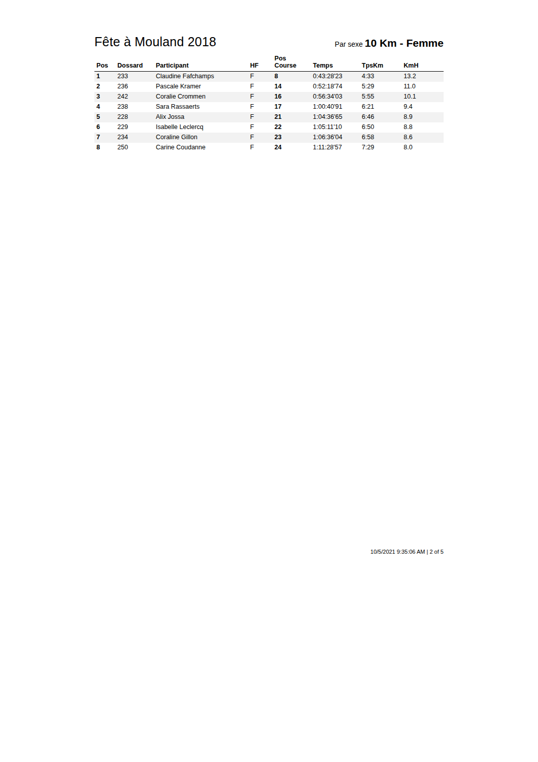Fête à Mouland 2018
Par sexe 10 Km - Femme
| Pos | Dossard | Participant | HF | Pos Course | Temps | TpsKm | KmH |
| --- | --- | --- | --- | --- | --- | --- | --- |
| 1 | 233 | Claudine Fafchamps | F | 8 | 0:43:28'23 | 4:33 | 13.2 |
| 2 | 236 | Pascale Kramer | F | 14 | 0:52:18'74 | 5:29 | 11.0 |
| 3 | 242 | Coralie Crommen | F | 16 | 0:56:34'03 | 5:55 | 10.1 |
| 4 | 238 | Sara Rassaerts | F | 17 | 1:00:40'91 | 6:21 | 9.4 |
| 5 | 228 | Alix Jossa | F | 21 | 1:04:36'65 | 6:46 | 8.9 |
| 6 | 229 | Isabelle Leclercq | F | 22 | 1:05:11'10 | 6:50 | 8.8 |
| 7 | 234 | Coraline Gillon | F | 23 | 1:06:36'04 | 6:58 | 8.6 |
| 8 | 250 | Carine Coudanne | F | 24 | 1:11:28'57 | 7:29 | 8.0 |
10/5/2021 9:35:06 AM | 2 of 5